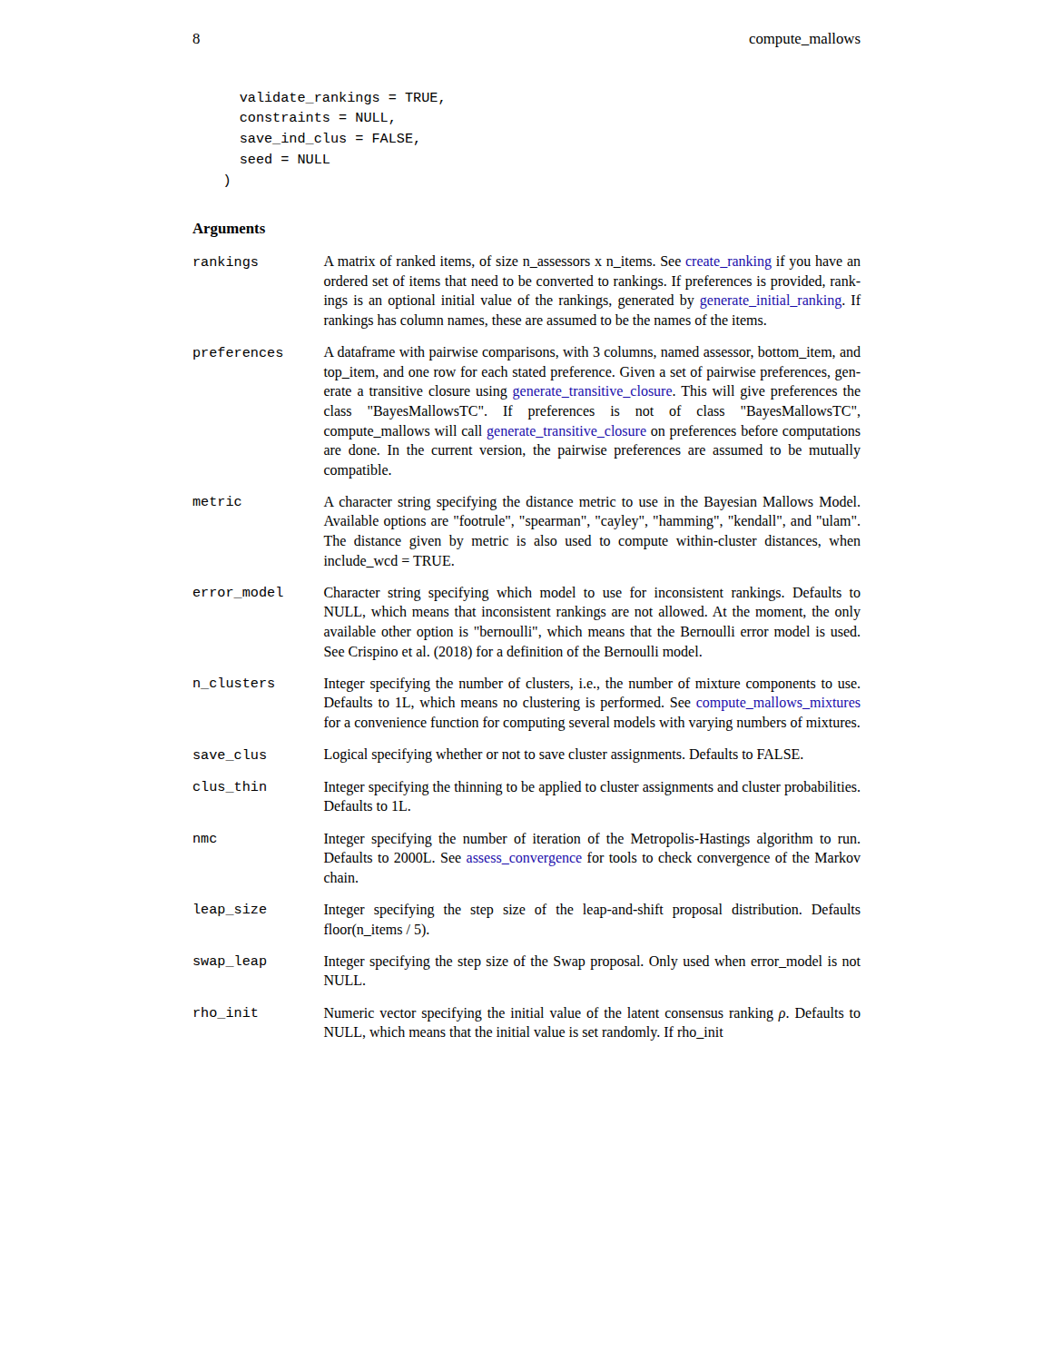8 compute_mallows
  validate_rankings = TRUE,
  constraints = NULL,
  save_ind_clus = FALSE,
  seed = NULL
)
Arguments
rankings
A matrix of ranked items, of size n_assessors x n_items. See create_ranking if you have an ordered set of items that need to be converted to rankings. If preferences is provided, rankings is an optional initial value of the rankings, generated by generate_initial_ranking. If rankings has column names, these are assumed to be the names of the items.
preferences
A dataframe with pairwise comparisons, with 3 columns, named assessor, bottom_item, and top_item, and one row for each stated preference. Given a set of pairwise preferences, generate a transitive closure using generate_transitive_closure. This will give preferences the class "BayesMallowsTC". If preferences is not of class "BayesMallowsTC", compute_mallows will call generate_transitive_closure on preferences before computations are done. In the current version, the pairwise preferences are assumed to be mutually compatible.
metric
A character string specifying the distance metric to use in the Bayesian Mallows Model. Available options are "footrule", "spearman", "cayley", "hamming", "kendall", and "ulam". The distance given by metric is also used to compute within-cluster distances, when include_wcd = TRUE.
error_model
Character string specifying which model to use for inconsistent rankings. Defaults to NULL, which means that inconsistent rankings are not allowed. At the moment, the only available other option is "bernoulli", which means that the Bernoulli error model is used. See Crispino et al. (2018) for a definition of the Bernoulli model.
n_clusters
Integer specifying the number of clusters, i.e., the number of mixture components to use. Defaults to 1L, which means no clustering is performed. See compute_mallows_mixtures for a convenience function for computing several models with varying numbers of mixtures.
save_clus
Logical specifying whether or not to save cluster assignments. Defaults to FALSE.
clus_thin
Integer specifying the thinning to be applied to cluster assignments and cluster probabilities. Defaults to 1L.
nmc
Integer specifying the number of iteration of the Metropolis-Hastings algorithm to run. Defaults to 2000L. See assess_convergence for tools to check convergence of the Markov chain.
leap_size
Integer specifying the step size of the leap-and-shift proposal distribution. Defaults floor(n_items / 5).
swap_leap
Integer specifying the step size of the Swap proposal. Only used when error_model is not NULL.
rho_init
Numeric vector specifying the initial value of the latent consensus ranking ρ. Defaults to NULL, which means that the initial value is set randomly. If rho_init